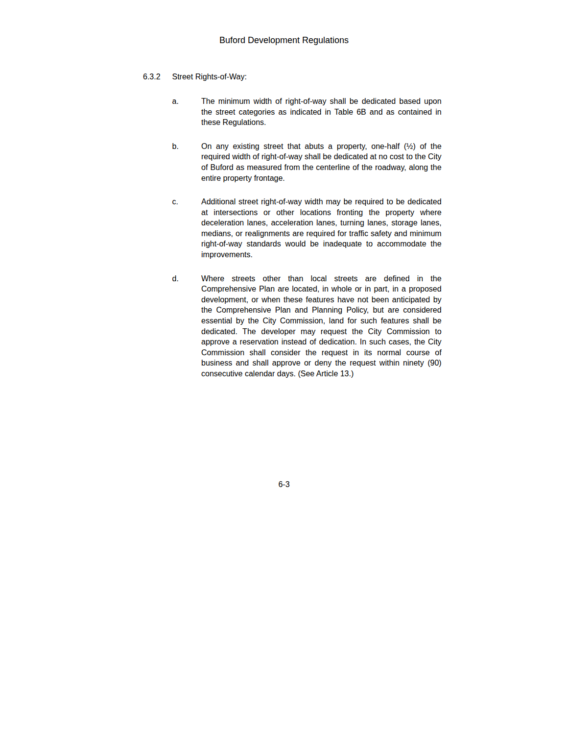Buford Development Regulations
6.3.2 Street Rights-of-Way:
a. The minimum width of right-of-way shall be dedicated based upon the street categories as indicated in Table 6B and as contained in these Regulations.
b. On any existing street that abuts a property, one-half (½) of the required width of right-of-way shall be dedicated at no cost to the City of Buford as measured from the centerline of the roadway, along the entire property frontage.
c. Additional street right-of-way width may be required to be dedicated at intersections or other locations fronting the property where deceleration lanes, acceleration lanes, turning lanes, storage lanes, medians, or realignments are required for traffic safety and minimum right-of-way standards would be inadequate to accommodate the improvements.
d. Where streets other than local streets are defined in the Comprehensive Plan are located, in whole or in part, in a proposed development, or when these features have not been anticipated by the Comprehensive Plan and Planning Policy, but are considered essential by the City Commission, land for such features shall be dedicated. The developer may request the City Commission to approve a reservation instead of dedication. In such cases, the City Commission shall consider the request in its normal course of business and shall approve or deny the request within ninety (90) consecutive calendar days. (See Article 13.)
6-3